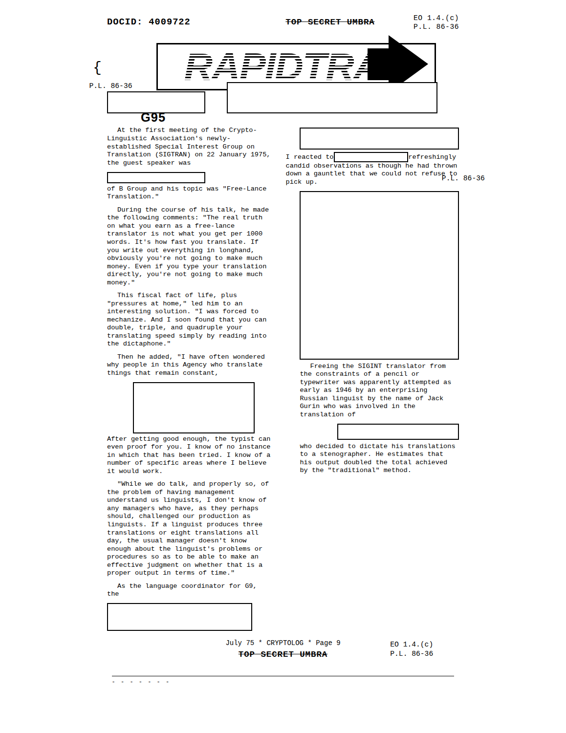DOCID: 4009722
TOP SECRET UMBRA
EO 1.4.(c)
P.L. 86-36
{
RAPIDTRAN
P.L. 86-36
G95
At the first meeting of the Crypto-Linguistic Association's newly-established Special Interest Group on Translation (SIGTRAN) on 22 January 1975, the guest speaker was
of B Group and his topic was "Free-Lance Translation."
During the course of his talk, he made the following comments: "The real truth on what you earn as a free-lance translator is not what you get per 1000 words. It's how fast you translate. If you write out everything in longhand, obviously you're not going to make much money. Even if you type your translation directly, you're not going to make much money."
This fiscal fact of life, plus "pressures at home," led him to an interesting solution. "I was forced to mechanize. And I soon found that you can double, triple, and quadruple your translating speed simply by reading into the dictaphone."
Then he added, "I have often wondered why people in this Agency who translate things that remain constant,
After getting good enough, the typist can even proof for you. I know of no instance in which that has been tried. I know of a number of specific areas where I believe it would work.
"While we do talk, and properly so, of the problem of having management understand us linguists, I don't know of any managers who have, as they perhaps should, challenged our production as linguists. If a linguist produces three translations or eight translations all day, the usual manager doesn't know enough about the linguist's problems or procedures so as to be able to make an effective judgment on whether that is a proper output in terms of time."
As the language coordinator for G9, the
I reacted to refreshingly candid observations as though he had thrown down a gauntlet that we could not refuse to pick up.
P.L. 86-36
Freeing the SIGINT translator from the constraints of a pencil or typewriter was apparently attempted as early as 1946 by an enterprising Russian linguist by the name of Jack Gurin who was involved in the translation of
who decided to dictate his translations to a stenographer. He estimates that his output doubled the total achieved by the "traditional" method.
July 75 * CRYPTOLOG * Page 9
TOP SECRET UMBRA
EO 1.4.(c)
P.L. 86-36
- - - - - - -